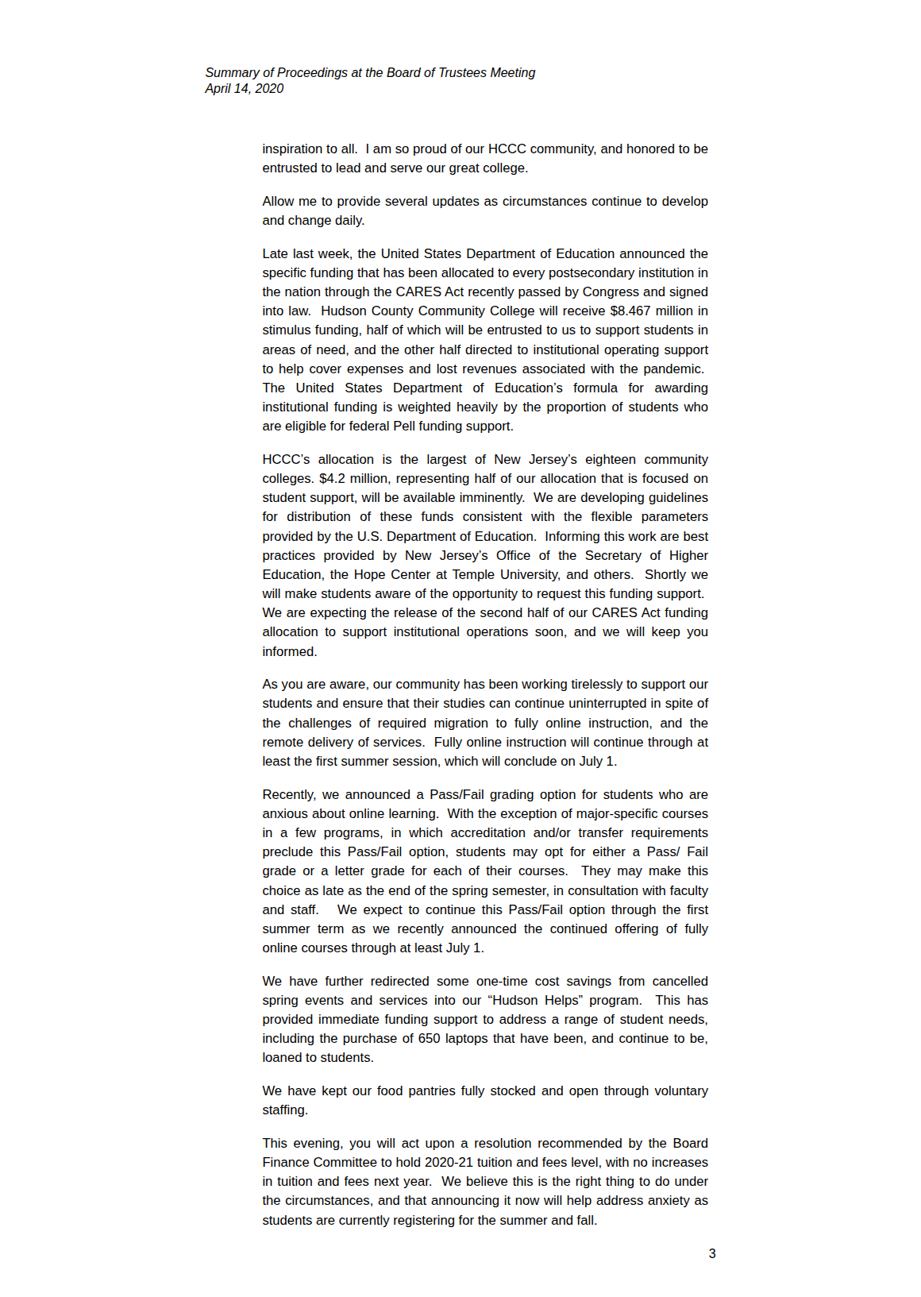Summary of Proceedings at the Board of Trustees Meeting
April 14, 2020
inspiration to all. I am so proud of our HCCC community, and honored to be entrusted to lead and serve our great college.
Allow me to provide several updates as circumstances continue to develop and change daily.
Late last week, the United States Department of Education announced the specific funding that has been allocated to every postsecondary institution in the nation through the CARES Act recently passed by Congress and signed into law. Hudson County Community College will receive $8.467 million in stimulus funding, half of which will be entrusted to us to support students in areas of need, and the other half directed to institutional operating support to help cover expenses and lost revenues associated with the pandemic. The United States Department of Education’s formula for awarding institutional funding is weighted heavily by the proportion of students who are eligible for federal Pell funding support.
HCCC’s allocation is the largest of New Jersey’s eighteen community colleges. $4.2 million, representing half of our allocation that is focused on student support, will be available imminently. We are developing guidelines for distribution of these funds consistent with the flexible parameters provided by the U.S. Department of Education. Informing this work are best practices provided by New Jersey’s Office of the Secretary of Higher Education, the Hope Center at Temple University, and others. Shortly we will make students aware of the opportunity to request this funding support. We are expecting the release of the second half of our CARES Act funding allocation to support institutional operations soon, and we will keep you informed.
As you are aware, our community has been working tirelessly to support our students and ensure that their studies can continue uninterrupted in spite of the challenges of required migration to fully online instruction, and the remote delivery of services. Fully online instruction will continue through at least the first summer session, which will conclude on July 1.
Recently, we announced a Pass/Fail grading option for students who are anxious about online learning. With the exception of major-specific courses in a few programs, in which accreditation and/or transfer requirements preclude this Pass/Fail option, students may opt for either a Pass/ Fail grade or a letter grade for each of their courses. They may make this choice as late as the end of the spring semester, in consultation with faculty and staff. We expect to continue this Pass/Fail option through the first summer term as we recently announced the continued offering of fully online courses through at least July 1.
We have further redirected some one-time cost savings from cancelled spring events and services into our “Hudson Helps” program. This has provided immediate funding support to address a range of student needs, including the purchase of 650 laptops that have been, and continue to be, loaned to students.
We have kept our food pantries fully stocked and open through voluntary staffing.
This evening, you will act upon a resolution recommended by the Board Finance Committee to hold 2020-21 tuition and fees level, with no increases in tuition and fees next year. We believe this is the right thing to do under the circumstances, and that announcing it now will help address anxiety as students are currently registering for the summer and fall.
3